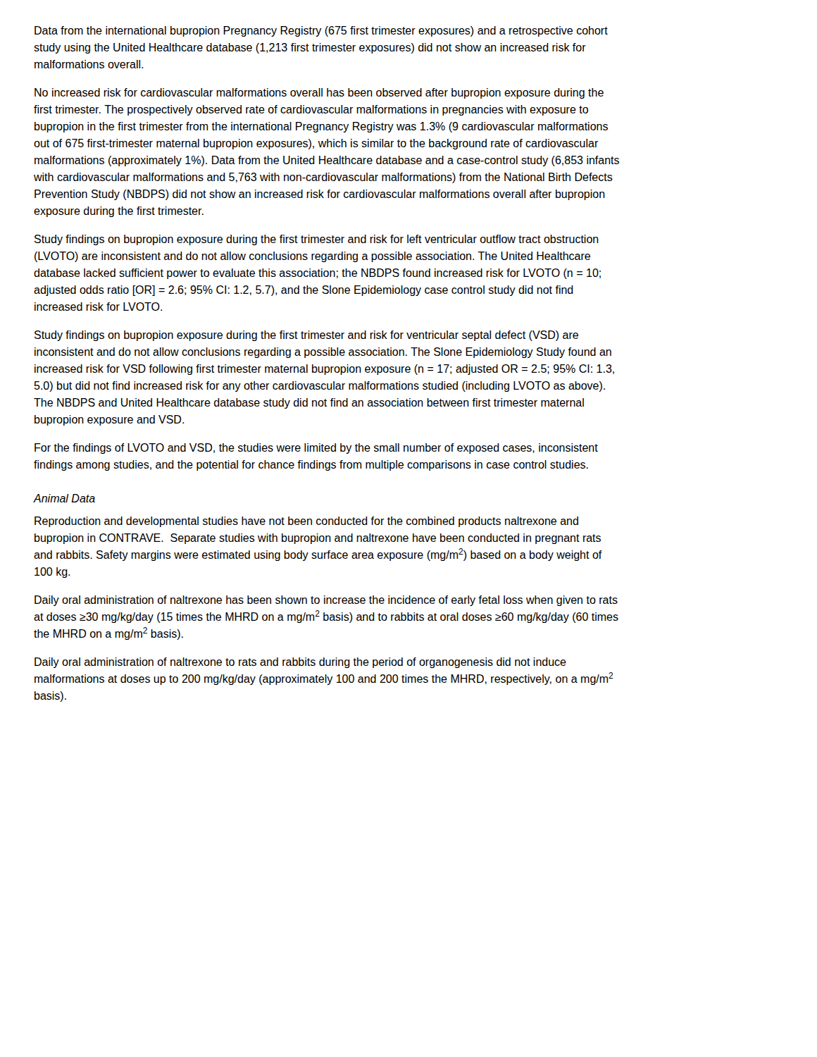Data from the international bupropion Pregnancy Registry (675 first trimester exposures) and a retrospective cohort study using the United Healthcare database (1,213 first trimester exposures) did not show an increased risk for malformations overall.
No increased risk for cardiovascular malformations overall has been observed after bupropion exposure during the first trimester. The prospectively observed rate of cardiovascular malformations in pregnancies with exposure to bupropion in the first trimester from the international Pregnancy Registry was 1.3% (9 cardiovascular malformations out of 675 first-trimester maternal bupropion exposures), which is similar to the background rate of cardiovascular malformations (approximately 1%). Data from the United Healthcare database and a case-control study (6,853 infants with cardiovascular malformations and 5,763 with non-cardiovascular malformations) from the National Birth Defects Prevention Study (NBDPS) did not show an increased risk for cardiovascular malformations overall after bupropion exposure during the first trimester.
Study findings on bupropion exposure during the first trimester and risk for left ventricular outflow tract obstruction (LVOTO) are inconsistent and do not allow conclusions regarding a possible association. The United Healthcare database lacked sufficient power to evaluate this association; the NBDPS found increased risk for LVOTO (n = 10; adjusted odds ratio [OR] = 2.6; 95% CI: 1.2, 5.7), and the Slone Epidemiology case control study did not find increased risk for LVOTO.
Study findings on bupropion exposure during the first trimester and risk for ventricular septal defect (VSD) are inconsistent and do not allow conclusions regarding a possible association. The Slone Epidemiology Study found an increased risk for VSD following first trimester maternal bupropion exposure (n = 17; adjusted OR = 2.5; 95% CI: 1.3, 5.0) but did not find increased risk for any other cardiovascular malformations studied (including LVOTO as above). The NBDPS and United Healthcare database study did not find an association between first trimester maternal bupropion exposure and VSD.
For the findings of LVOTO and VSD, the studies were limited by the small number of exposed cases, inconsistent findings among studies, and the potential for chance findings from multiple comparisons in case control studies.
Animal Data
Reproduction and developmental studies have not been conducted for the combined products naltrexone and bupropion in CONTRAVE. Separate studies with bupropion and naltrexone have been conducted in pregnant rats and rabbits. Safety margins were estimated using body surface area exposure (mg/m2) based on a body weight of 100 kg.
Daily oral administration of naltrexone has been shown to increase the incidence of early fetal loss when given to rats at doses ≥30 mg/kg/day (15 times the MHRD on a mg/m2 basis) and to rabbits at oral doses ≥60 mg/kg/day (60 times the MHRD on a mg/m2 basis).
Daily oral administration of naltrexone to rats and rabbits during the period of organogenesis did not induce malformations at doses up to 200 mg/kg/day (approximately 100 and 200 times the MHRD, respectively, on a mg/m2 basis).